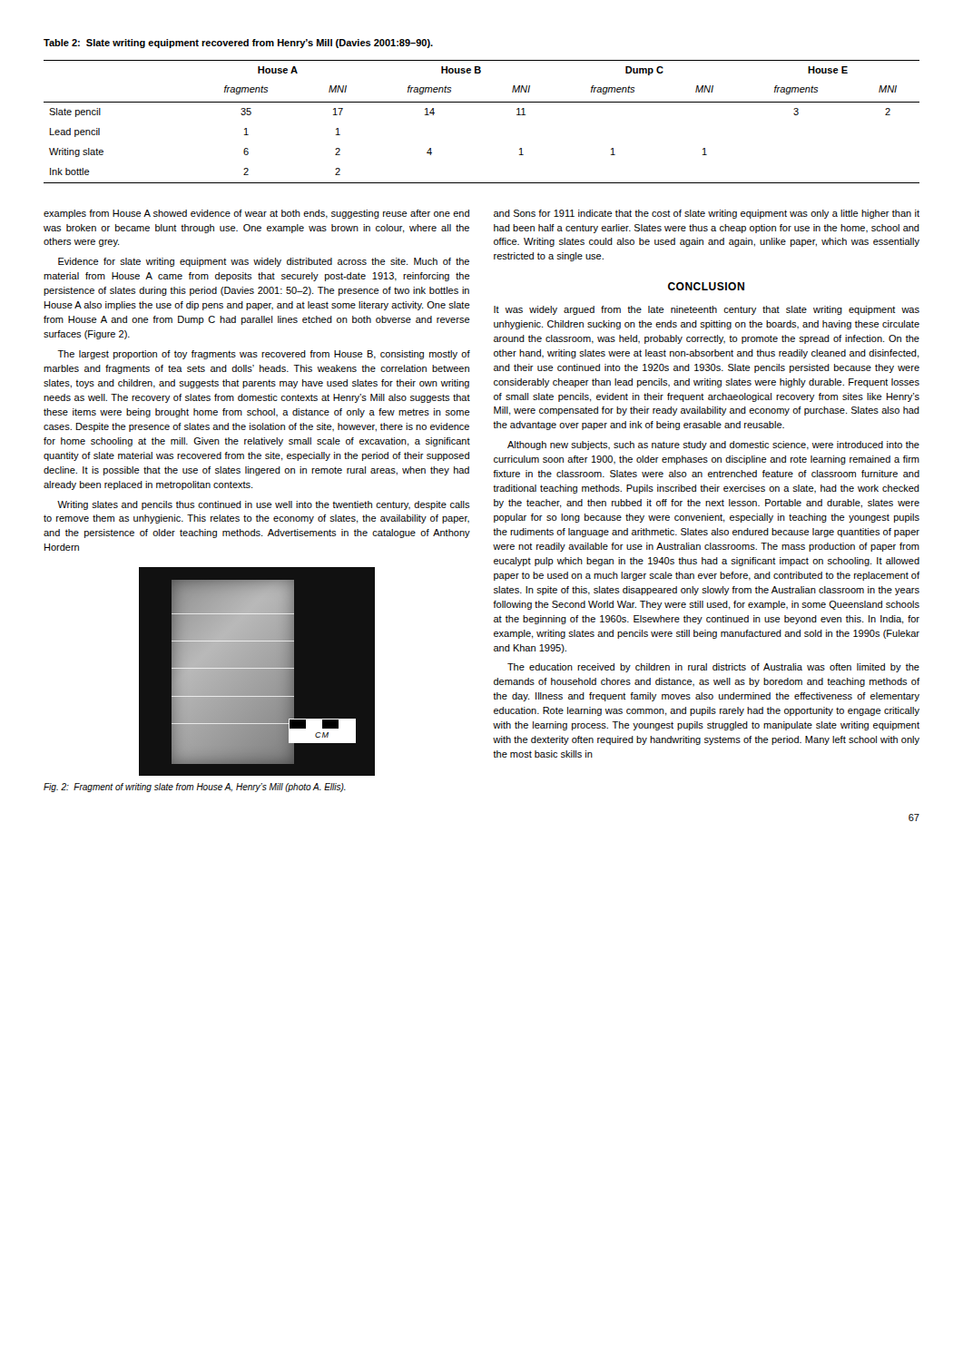Table 2: Slate writing equipment recovered from Henry’s Mill (Davies 2001:89–90).
| | House A | House B | Dump C | House E |
| --- | --- | --- | --- | --- |
| | fragments | MNI | fragments | MNI | fragments | MNI | fragments | MNI |
| Slate pencil | 35 | 17 | 14 | 11 | | | 3 | 2 |
| Lead pencil | 1 | 1 | | | | | | |
| Writing slate | 6 | 2 | 4 | 1 | 1 | 1 | | |
| Ink bottle | 2 | 2 | | | | | | |
examples from House A showed evidence of wear at both ends, suggesting reuse after one end was broken or became blunt through use. One example was brown in colour, where all the others were grey.
Evidence for slate writing equipment was widely distributed across the site. Much of the material from House A came from deposits that securely post-date 1913, reinforcing the persistence of slates during this period (Davies 2001: 50–2). The presence of two ink bottles in House A also implies the use of dip pens and paper, and at least some literary activity. One slate from House A and one from Dump C had parallel lines etched on both obverse and reverse surfaces (Figure 2).
The largest proportion of toy fragments was recovered from House B, consisting mostly of marbles and fragments of tea sets and dolls’ heads. This weakens the correlation between slates, toys and children, and suggests that parents may have used slates for their own writing needs as well. The recovery of slates from domestic contexts at Henry’s Mill also suggests that these items were being brought home from school, a distance of only a few metres in some cases. Despite the presence of slates and the isolation of the site, however, there is no evidence for home schooling at the mill. Given the relatively small scale of excavation, a significant quantity of slate material was recovered from the site, especially in the period of their supposed decline. It is possible that the use of slates lingered on in remote rural areas, when they had already been replaced in metropolitan contexts.
Writing slates and pencils thus continued in use well into the twentieth century, despite calls to remove them as unhygienic. This relates to the economy of slates, the availability of paper, and the persistence of older teaching methods. Advertisements in the catalogue of Anthony Hordern
CM
Fig. 2: Fragment of writing slate from House A, Henry’s Mill (photo A. Ellis).
and Sons for 1911 indicate that the cost of slate writing equipment was only a little higher than it had been half a century earlier. Slates were thus a cheap option for use in the home, school and office. Writing slates could also be used again and again, unlike paper, which was essentially restricted to a single use.
CONCLUSION
It was widely argued from the late nineteenth century that slate writing equipment was unhygienic. Children sucking on the ends and spitting on the boards, and having these circulate around the classroom, was held, probably correctly, to promote the spread of infection. On the other hand, writing slates were at least non-absorbent and thus readily cleaned and disinfected, and their use continued into the 1920s and 1930s. Slate pencils persisted because they were considerably cheaper than lead pencils, and writing slates were highly durable. Frequent losses of small slate pencils, evident in their frequent archaeological recovery from sites like Henry’s Mill, were compensated for by their ready availability and economy of purchase. Slates also had the advantage over paper and ink of being erasable and reusable.
Although new subjects, such as nature study and domestic science, were introduced into the curriculum soon after 1900, the older emphases on discipline and rote learning remained a firm fixture in the classroom. Slates were also an entrenched feature of classroom furniture and traditional teaching methods. Pupils inscribed their exercises on a slate, had the work checked by the teacher, and then rubbed it off for the next lesson. Portable and durable, slates were popular for so long because they were convenient, especially in teaching the youngest pupils the rudiments of language and arithmetic. Slates also endured because large quantities of paper were not readily available for use in Australian classrooms. The mass production of paper from eucalypt pulp which began in the 1940s thus had a significant impact on schooling. It allowed paper to be used on a much larger scale than ever before, and contributed to the replacement of slates. In spite of this, slates disappeared only slowly from the Australian classroom in the years following the Second World War. They were still used, for example, in some Queensland schools at the beginning of the 1960s. Elsewhere they continued in use beyond even this. In India, for example, writing slates and pencils were still being manufactured and sold in the 1990s (Fulekar and Khan 1995).
The education received by children in rural districts of Australia was often limited by the demands of household chores and distance, as well as by boredom and teaching methods of the day. Illness and frequent family moves also undermined the effectiveness of elementary education. Rote learning was common, and pupils rarely had the opportunity to engage critically with the learning process. The youngest pupils struggled to manipulate slate writing equipment with the dexterity often required by handwriting systems of the period. Many left school with only the most basic skills in
67